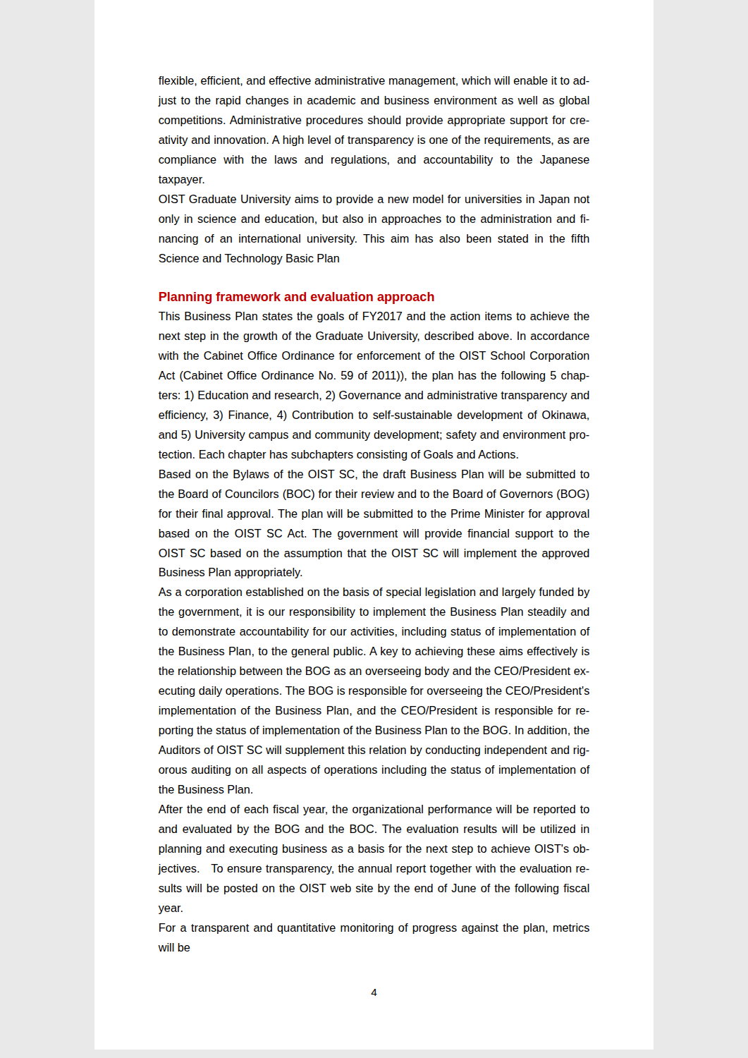flexible, efficient, and effective administrative management, which will enable it to adjust to the rapid changes in academic and business environment as well as global competitions. Administrative procedures should provide appropriate support for creativity and innovation. A high level of transparency is one of the requirements, as are compliance with the laws and regulations, and accountability to the Japanese taxpayer.
OIST Graduate University aims to provide a new model for universities in Japan not only in science and education, but also in approaches to the administration and financing of an international university. This aim has also been stated in the fifth Science and Technology Basic Plan
Planning framework and evaluation approach
This Business Plan states the goals of FY2017 and the action items to achieve the next step in the growth of the Graduate University, described above. In accordance with the Cabinet Office Ordinance for enforcement of the OIST School Corporation Act (Cabinet Office Ordinance No. 59 of 2011)), the plan has the following 5 chapters: 1) Education and research, 2) Governance and administrative transparency and efficiency, 3) Finance, 4) Contribution to self-sustainable development of Okinawa, and 5) University campus and community development; safety and environment protection. Each chapter has subchapters consisting of Goals and Actions.
Based on the Bylaws of the OIST SC, the draft Business Plan will be submitted to the Board of Councilors (BOC) for their review and to the Board of Governors (BOG) for their final approval. The plan will be submitted to the Prime Minister for approval based on the OIST SC Act. The government will provide financial support to the OIST SC based on the assumption that the OIST SC will implement the approved Business Plan appropriately.
As a corporation established on the basis of special legislation and largely funded by the government, it is our responsibility to implement the Business Plan steadily and to demonstrate accountability for our activities, including status of implementation of the Business Plan, to the general public. A key to achieving these aims effectively is the relationship between the BOG as an overseeing body and the CEO/President executing daily operations. The BOG is responsible for overseeing the CEO/President's implementation of the Business Plan, and the CEO/President is responsible for reporting the status of implementation of the Business Plan to the BOG. In addition, the Auditors of OIST SC will supplement this relation by conducting independent and rigorous auditing on all aspects of operations including the status of implementation of the Business Plan.
After the end of each fiscal year, the organizational performance will be reported to and evaluated by the BOG and the BOC. The evaluation results will be utilized in planning and executing business as a basis for the next step to achieve OIST's objectives. To ensure transparency, the annual report together with the evaluation results will be posted on the OIST web site by the end of June of the following fiscal year.
For a transparent and quantitative monitoring of progress against the plan, metrics will be
4